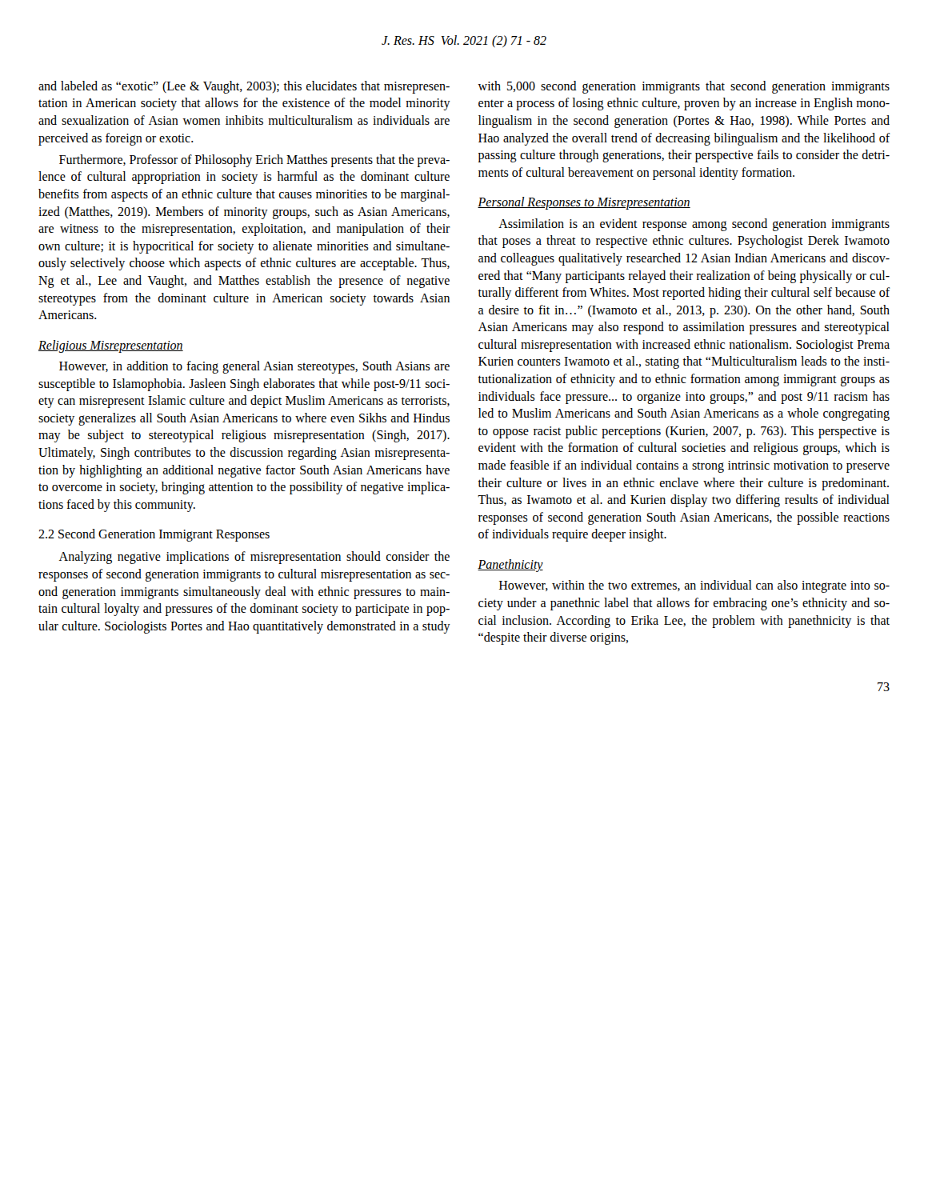J. Res. HS Vol. 2021 (2) 71 - 82
and labeled as “exotic” (Lee & Vaught, 2003); this elucidates that misrepresentation in American society that allows for the existence of the model minority and sexualization of Asian women inhibits multiculturalism as individuals are perceived as foreign or exotic.
Furthermore, Professor of Philosophy Erich Matthes presents that the prevalence of cultural appropriation in society is harmful as the dominant culture benefits from aspects of an ethnic culture that causes minorities to be marginalized (Matthes, 2019). Members of minority groups, such as Asian Americans, are witness to the misrepresentation, exploitation, and manipulation of their own culture; it is hypocritical for society to alienate minorities and simultaneously selectively choose which aspects of ethnic cultures are acceptable. Thus, Ng et al., Lee and Vaught, and Matthes establish the presence of negative stereotypes from the dominant culture in American society towards Asian Americans.
Religious Misrepresentation
However, in addition to facing general Asian stereotypes, South Asians are susceptible to Islamophobia. Jasleen Singh elaborates that while post-9/11 society can misrepresent Islamic culture and depict Muslim Americans as terrorists, society generalizes all South Asian Americans to where even Sikhs and Hindus may be subject to stereotypical religious misrepresentation (Singh, 2017). Ultimately, Singh contributes to the discussion regarding Asian misrepresentation by highlighting an additional negative factor South Asian Americans have to overcome in society, bringing attention to the possibility of negative implications faced by this community.
2.2 Second Generation Immigrant Responses
Analyzing negative implications of misrepresentation should consider the responses of second generation immigrants to cultural misrepresentation as second generation immigrants simultaneously deal with ethnic pressures to maintain cultural loyalty and pressures of the dominant society to participate in popular culture. Sociologists Portes and Hao quantitatively demonstrated in a study with 5,000 second generation immigrants that second generation immigrants enter a process of losing ethnic culture, proven by an increase in English monolingualism in the second generation (Portes & Hao, 1998). While Portes and Hao analyzed the overall trend of decreasing bilingualism and the likelihood of passing culture through generations, their perspective fails to consider the detriments of cultural bereavement on personal identity formation.
Personal Responses to Misrepresentation
Assimilation is an evident response among second generation immigrants that poses a threat to respective ethnic cultures. Psychologist Derek Iwamoto and colleagues qualitatively researched 12 Asian Indian Americans and discovered that “Many participants relayed their realization of being physically or culturally different from Whites. Most reported hiding their cultural self because of a desire to fit in…” (Iwamoto et al., 2013, p. 230). On the other hand, South Asian Americans may also respond to assimilation pressures and stereotypical cultural misrepresentation with increased ethnic nationalism. Sociologist Prema Kurien counters Iwamoto et al., stating that “Multiculturalism leads to the institutionalization of ethnicity and to ethnic formation among immigrant groups as individuals face pressure... to organize into groups,” and post 9/11 racism has led to Muslim Americans and South Asian Americans as a whole congregating to oppose racist public perceptions (Kurien, 2007, p. 763). This perspective is evident with the formation of cultural societies and religious groups, which is made feasible if an individual contains a strong intrinsic motivation to preserve their culture or lives in an ethnic enclave where their culture is predominant. Thus, as Iwamoto et al. and Kurien display two differing results of individual responses of second generation South Asian Americans, the possible reactions of individuals require deeper insight.
Panethnicity
However, within the two extremes, an individual can also integrate into society under a panethnic label that allows for embracing one’s ethnicity and social inclusion. According to Erika Lee, the problem with panethnicity is that “despite their diverse origins,
73